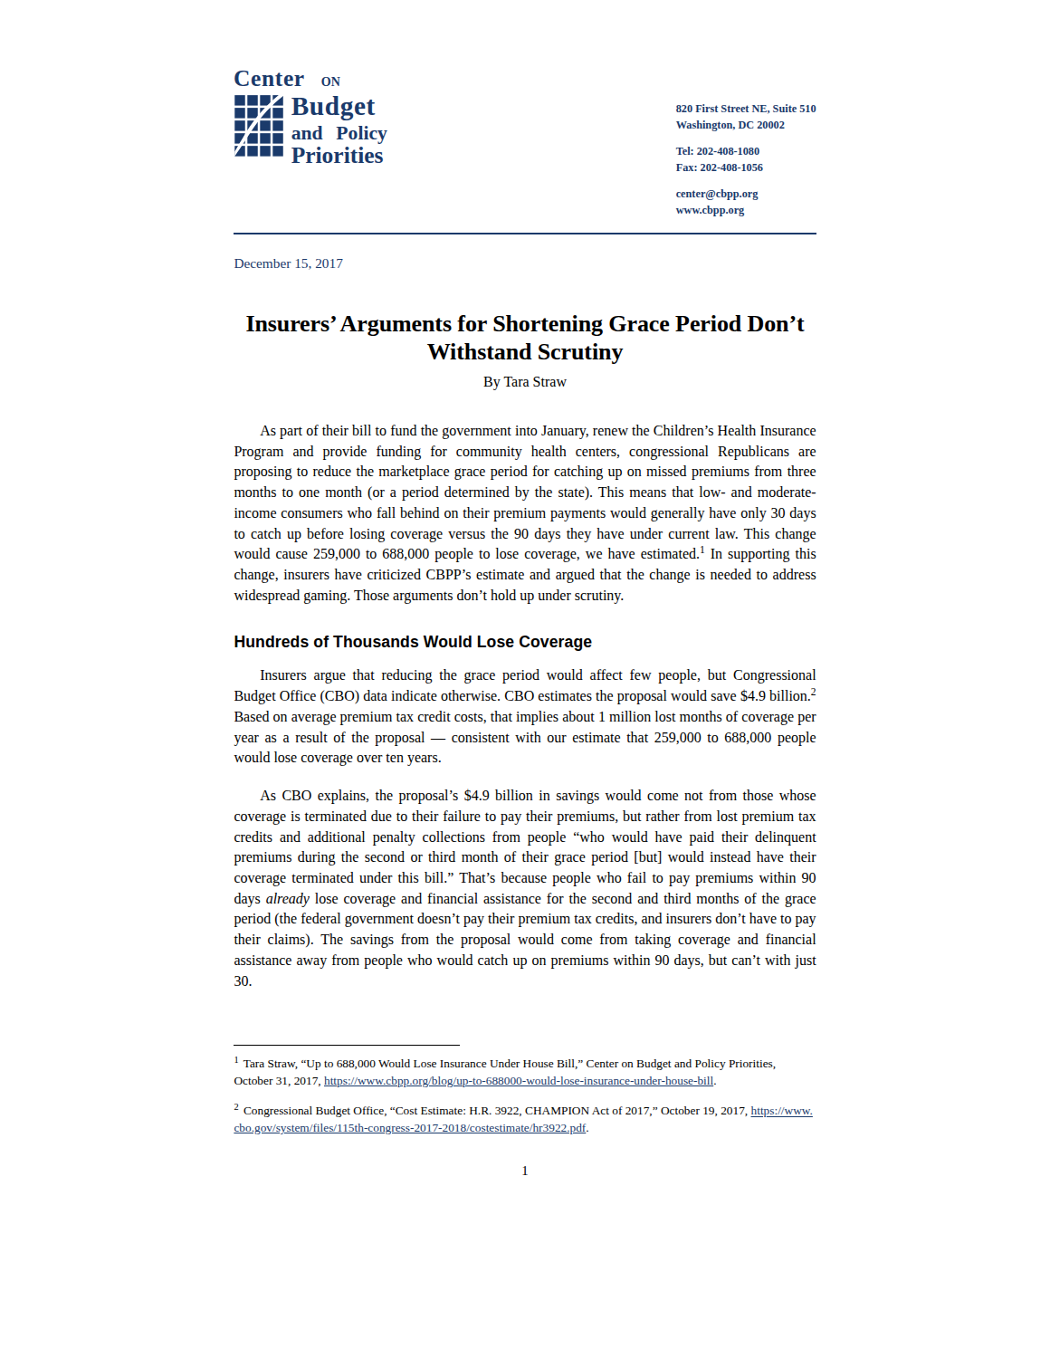Center ON Budget and Policy Priorities
820 First Street NE, Suite 510
Washington, DC 20002
Tel: 202-408-1080
Fax: 202-408-1056
center@cbpp.org
www.cbpp.org
December 15, 2017
Insurers’ Arguments for Shortening Grace Period Don’t
Withstand Scrutiny
By Tara Straw
As part of their bill to fund the government into January, renew the Children’s Health Insurance Program and provide funding for community health centers, congressional Republicans are proposing to reduce the marketplace grace period for catching up on missed premiums from three months to one month (or a period determined by the state). This means that low- and moderate-income consumers who fall behind on their premium payments would generally have only 30 days to catch up before losing coverage versus the 90 days they have under current law. This change would cause 259,000 to 688,000 people to lose coverage, we have estimated.1 In supporting this change, insurers have criticized CBPP’s estimate and argued that the change is needed to address widespread gaming. Those arguments don’t hold up under scrutiny.
Hundreds of Thousands Would Lose Coverage
Insurers argue that reducing the grace period would affect few people, but Congressional Budget Office (CBO) data indicate otherwise. CBO estimates the proposal would save $4.9 billion.2 Based on average premium tax credit costs, that implies about 1 million lost months of coverage per year as a result of the proposal — consistent with our estimate that 259,000 to 688,000 people would lose coverage over ten years.
As CBO explains, the proposal’s $4.9 billion in savings would come not from those whose coverage is terminated due to their failure to pay their premiums, but rather from lost premium tax credits and additional penalty collections from people “who would have paid their delinquent premiums during the second or third month of their grace period [but] would instead have their coverage terminated under this bill.” That’s because people who fail to pay premiums within 90 days already lose coverage and financial assistance for the second and third months of the grace period (the federal government doesn’t pay their premium tax credits, and insurers don’t have to pay their claims). The savings from the proposal would come from taking coverage and financial assistance away from people who would catch up on premiums within 90 days, but can’t with just 30.
1 Tara Straw, “Up to 688,000 Would Lose Insurance Under House Bill,” Center on Budget and Policy Priorities, October 31, 2017, https://www.cbpp.org/blog/up-to-688000-would-lose-insurance-under-house-bill.
2 Congressional Budget Office, “Cost Estimate: H.R. 3922, CHAMPION Act of 2017,” October 19, 2017, https://www.cbo.gov/system/files/115th-congress-2017-2018/costestimate/hr3922.pdf.
1